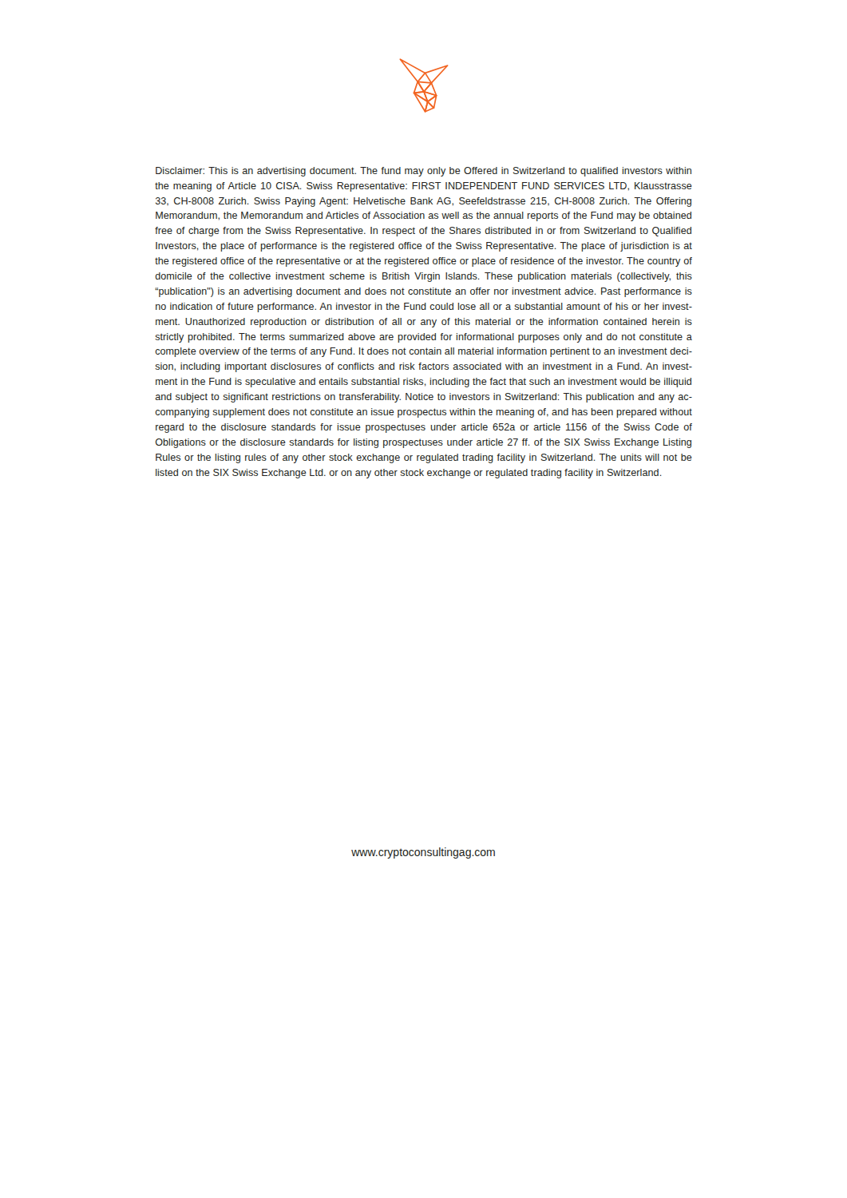Disclaimer: This is an advertising document. The fund may only be Offered in Switzerland to qualified investors within the meaning of Article 10 CISA. Swiss Representative: FIRST INDEPENDENT FUND SERVICES LTD, Klausstrasse 33, CH-8008 Zurich. Swiss Paying Agent: Helvetische Bank AG, Seefeldstrasse 215, CH-8008 Zurich. The Offering Memorandum, the Memorandum and Articles of Association as well as the annual reports of the Fund may be obtained free of charge from the Swiss Representative. In respect of the Shares distributed in or from Switzerland to Qualified Investors, the place of performance is the registered office of the Swiss Representative. The place of jurisdiction is at the registered office of the representative or at the registered office or place of residence of the investor. The country of domicile of the collective investment scheme is British Virgin Islands. These publication materials (collectively, this “publication") is an advertising document and does not constitute an offer nor investment advice. Past performance is no indication of future performance. An investor in the Fund could lose all or a substantial amount of his or her investment. Unauthorized reproduction or distribution of all or any of this material or the information contained herein is strictly prohibited. The terms summarized above are provided for informational purposes only and do not constitute a complete overview of the terms of any Fund. It does not contain all material information pertinent to an investment decision, including important disclosures of conflicts and risk factors associated with an investment in a Fund. An investment in the Fund is speculative and entails substantial risks, including the fact that such an investment would be illiquid and subject to significant restrictions on transferability. Notice to investors in Switzerland: This publication and any accompanying supplement does not constitute an issue prospectus within the meaning of, and has been prepared without regard to the disclosure standards for issue prospectuses under article 652a or article 1156 of the Swiss Code of Obligations or the disclosure standards for listing prospectuses under article 27 ff. of the SIX Swiss Exchange Listing Rules or the listing rules of any other stock exchange or regulated trading facility in Switzerland. The units will not be listed on the SIX Swiss Exchange Ltd. or on any other stock exchange or regulated trading facility in Switzerland.
www.cryptoconsultingag.com